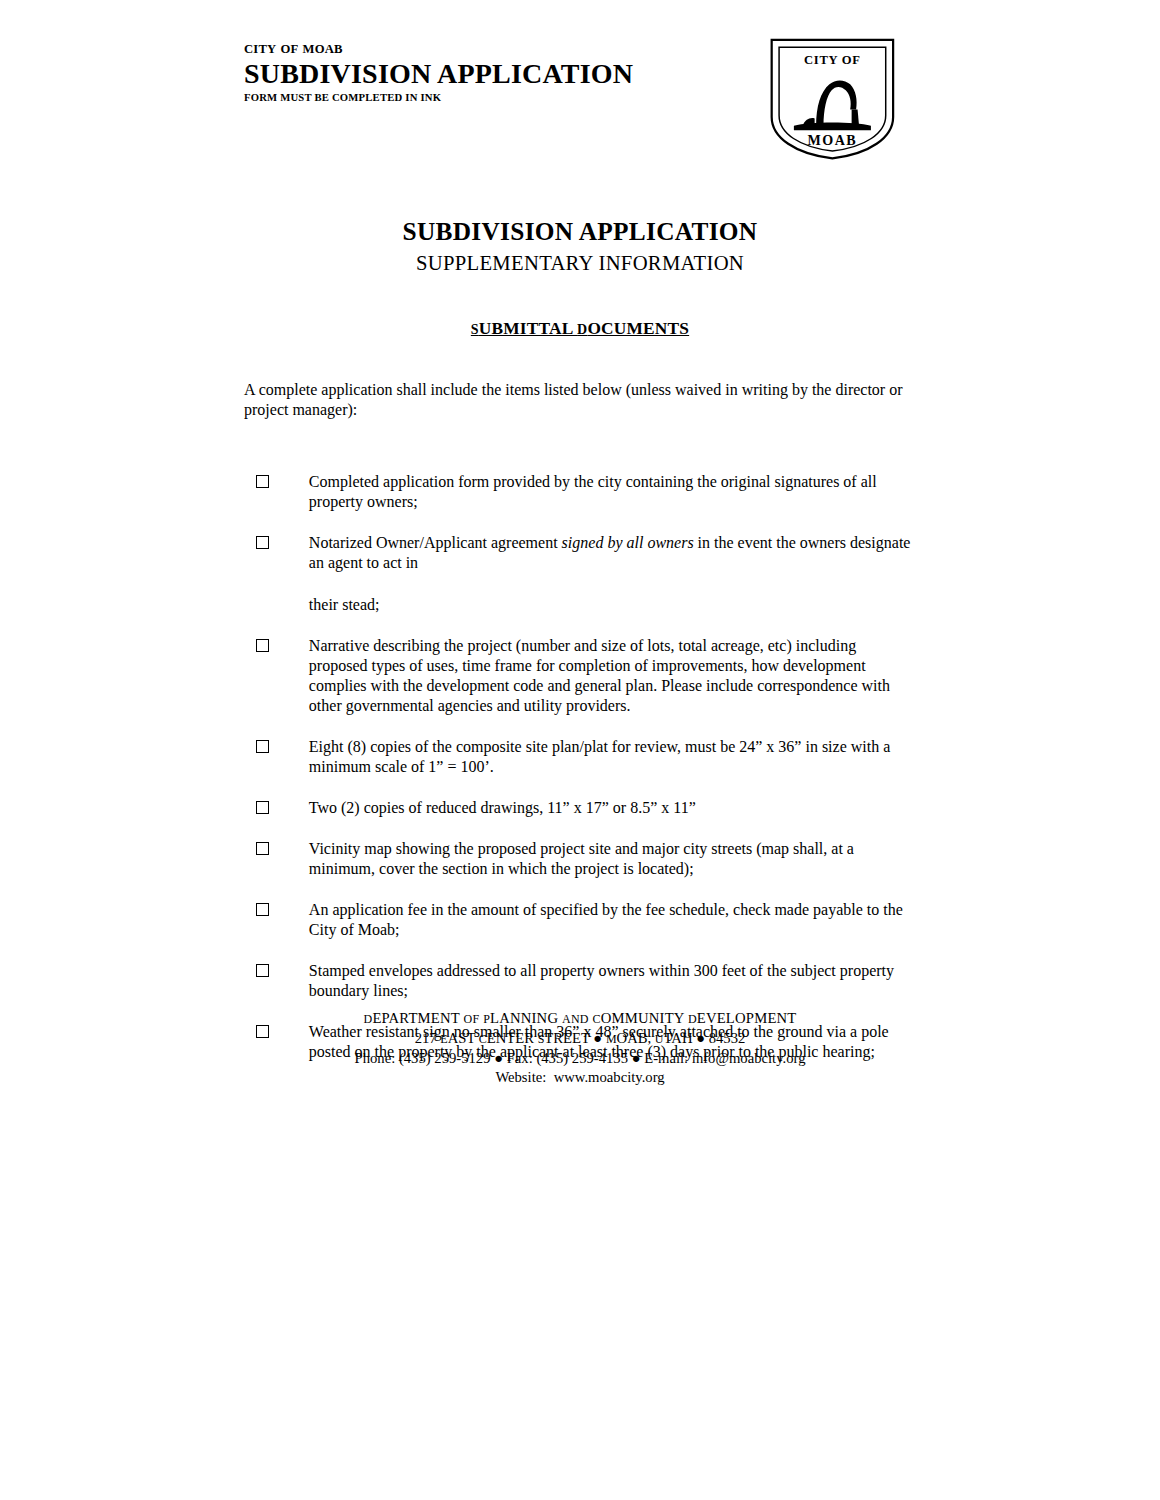CITY OF MOAB
SUBDIVISION APPLICATION
FORM MUST BE COMPLETED IN INK
CITY OF MOAB
SUBDIVISION APPLICATION
SUPPLEMENTARY INFORMATION
SUBMITTAL DOCUMENTS
A complete application shall include the items listed below (unless waived in writing by the director or project manager):
Completed application form provided by the city containing the original signatures of all property owners;
Notarized Owner/Applicant agreement signed by all owners in the event the owners designate an agent to act in
their stead;
Narrative describing the project (number and size of lots, total acreage, etc) including proposed types of uses, time frame for completion of improvements, how development complies with the development code and general plan. Please include correspondence with other governmental agencies and utility providers.
Eight (8) copies of the composite site plan/plat for review, must be 24” x 36” in size with a minimum scale of 1” = 100’.
Two (2) copies of reduced drawings, 11” x 17” or 8.5” x 11”
Vicinity map showing the proposed project site and major city streets (map shall, at a minimum, cover the section in which the project is located);
An application fee in the amount of specified by the fee schedule, check made payable to the City of Moab;
Stamped envelopes addressed to all property owners within 300 feet of the subject property boundary lines;
Weather resistant sign no smaller than 36” x 48” securely attached to the ground via a pole posted on the property by the applicant at least three (3) days prior to the public hearing;
DEPARTMENT OF PLANNING AND COMMUNITY DEVELOPMENT
217 EAST CENTER STREET ● MOAB, UTAH ● 84532
Phone: (435) 259-5129 ● Fax: (435) 259-4135 ● E-mail: info@moabcity.org
Website: www.moabcity.org